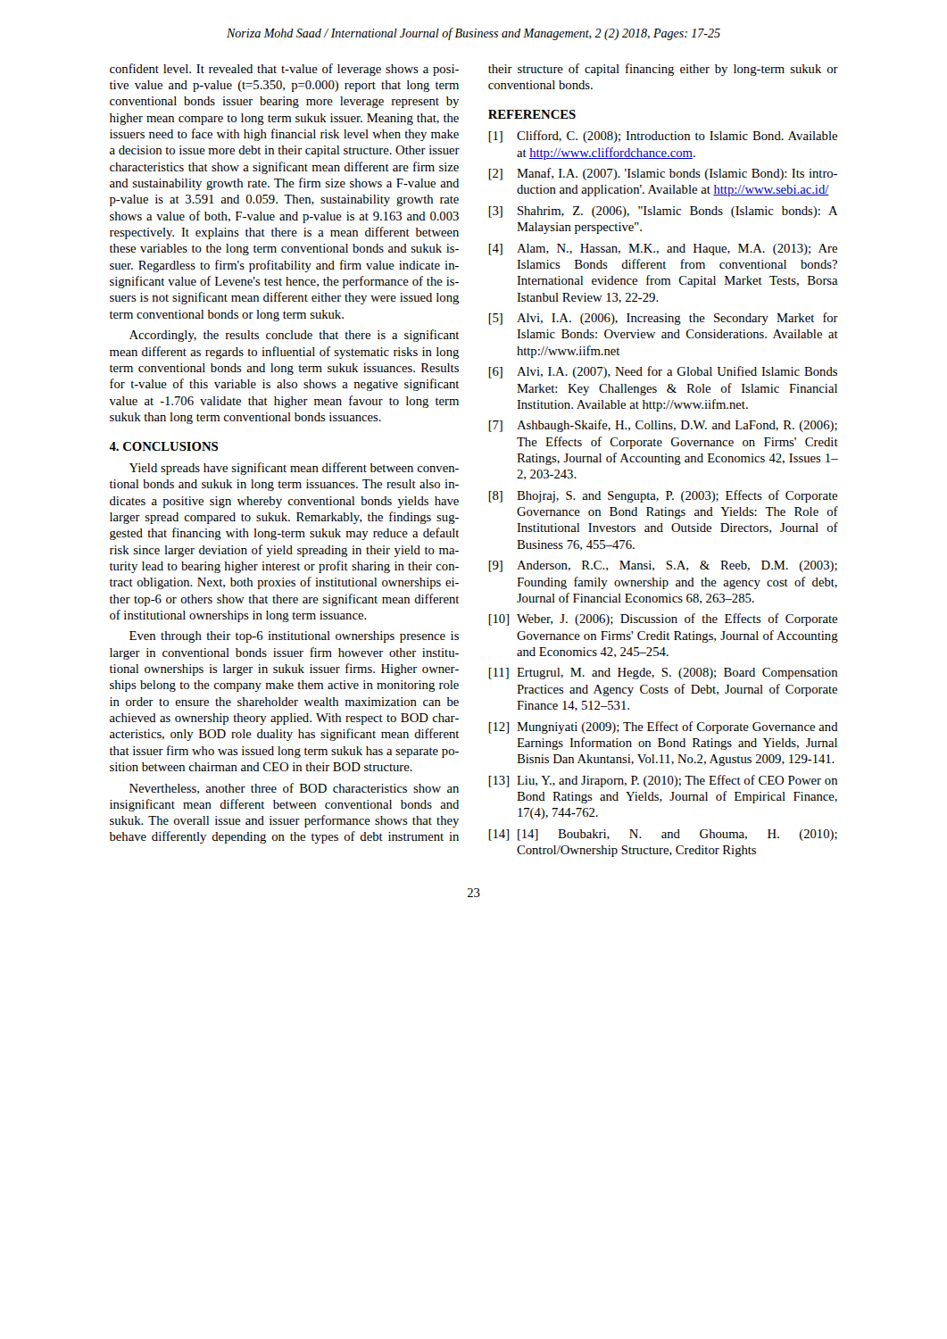Noriza Mohd Saad / International Journal of Business and Management, 2 (2) 2018, Pages: 17-25
confident level. It revealed that t-value of leverage shows a positive value and p-value (t=5.350, p=0.000) report that long term conventional bonds issuer bearing more leverage represent by higher mean compare to long term sukuk issuer. Meaning that, the issuers need to face with high financial risk level when they make a decision to issue more debt in their capital structure. Other issuer characteristics that show a significant mean different are firm size and sustainability growth rate. The firm size shows a F-value and p-value is at 3.591 and 0.059. Then, sustainability growth rate shows a value of both, F-value and p-value is at 9.163 and 0.003 respectively. It explains that there is a mean different between these variables to the long term conventional bonds and sukuk issuer. Regardless to firm's profitability and firm value indicate insignificant value of Levene's test hence, the performance of the issuers is not significant mean different either they were issued long term conventional bonds or long term sukuk.
Accordingly, the results conclude that there is a significant mean different as regards to influential of systematic risks in long term conventional bonds and long term sukuk issuances. Results for t-value of this variable is also shows a negative significant value at -1.706 validate that higher mean favour to long term sukuk than long term conventional bonds issuances.
4. CONCLUSIONS
Yield spreads have significant mean different between conventional bonds and sukuk in long term issuances. The result also indicates a positive sign whereby conventional bonds yields have larger spread compared to sukuk. Remarkably, the findings suggested that financing with long-term sukuk may reduce a default risk since larger deviation of yield spreading in their yield to maturity lead to bearing higher interest or profit sharing in their contract obligation. Next, both proxies of institutional ownerships either top-6 or others show that there are significant mean different of institutional ownerships in long term issuance.
Even through their top-6 institutional ownerships presence is larger in conventional bonds issuer firm however other institutional ownerships is larger in sukuk issuer firms. Higher ownerships belong to the company make them active in monitoring role in order to ensure the shareholder wealth maximization can be achieved as ownership theory applied. With respect to BOD characteristics, only BOD role duality has significant mean different that issuer firm who was issued long term sukuk has a separate position between chairman and CEO in their BOD structure.
Nevertheless, another three of BOD characteristics show an insignificant mean different between conventional bonds and sukuk. The overall issue and issuer performance shows that they behave differently depending on the types of debt instrument in their structure of capital financing either by long-term sukuk or conventional bonds.
REFERENCES
Clifford, C. (2008); Introduction to Islamic Bond. Available at http://www.cliffordchance.com.
Manaf, I.A. (2007). 'Islamic bonds (Islamic Bond): Its introduction and application'. Available at http://www.sebi.ac.id/
Shahrim, Z. (2006), "Islamic Bonds (Islamic bonds): A Malaysian perspective".
Alam, N., Hassan, M.K., and Haque, M.A. (2013); Are Islamics Bonds different from conventional bonds? International evidence from Capital Market Tests, Borsa Istanbul Review 13, 22-29.
Alvi, I.A. (2006), Increasing the Secondary Market for Islamic Bonds: Overview and Considerations. Available at http://www.iifm.net
Alvi, I.A. (2007), Need for a Global Unified Islamic Bonds Market: Key Challenges & Role of Islamic Financial Institution. Available at http://www.iifm.net.
Ashbaugh-Skaife, H., Collins, D.W. and LaFond, R. (2006); The Effects of Corporate Governance on Firms' Credit Ratings, Journal of Accounting and Economics 42, Issues 1–2, 203-243.
Bhojraj, S. and Sengupta, P. (2003); Effects of Corporate Governance on Bond Ratings and Yields: The Role of Institutional Investors and Outside Directors, Journal of Business 76, 455–476.
Anderson, R.C., Mansi, S.A, & Reeb, D.M. (2003); Founding family ownership and the agency cost of debt, Journal of Financial Economics 68, 263–285.
Weber, J. (2006); Discussion of the Effects of Corporate Governance on Firms' Credit Ratings, Journal of Accounting and Economics 42, 245–254.
Ertugrul, M. and Hegde, S. (2008); Board Compensation Practices and Agency Costs of Debt, Journal of Corporate Finance 14, 512–531.
Mungniyati (2009); The Effect of Corporate Governance and Earnings Information on Bond Ratings and Yields, Jurnal Bisnis Dan Akuntansi, Vol.11, No.2, Agustus 2009, 129-141.
Liu, Y., and Jiraporn, P. (2010); The Effect of CEO Power on Bond Ratings and Yields, Journal of Empirical Finance, 17(4), 744-762.
[14] Boubakri, N. and Ghouma, H. (2010); Control/Ownership Structure, Creditor Rights
23